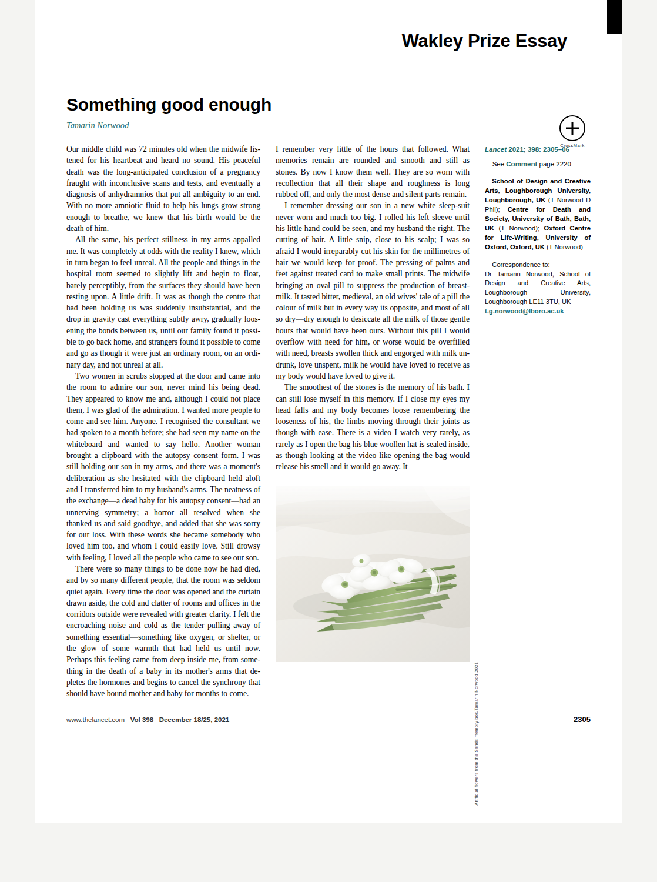Wakley Prize Essay
Something good enough
Tamarin Norwood
CrossMark
Our middle child was 72 minutes old when the midwife listened for his heartbeat and heard no sound. His peaceful death was the long-anticipated conclusion of a pregnancy fraught with inconclusive scans and tests, and eventually a diagnosis of anhydramnios that put all ambiguity to an end. With no more amniotic fluid to help his lungs grow strong enough to breathe, we knew that his birth would be the death of him.
All the same, his perfect stillness in my arms appalled me. It was completely at odds with the reality I knew, which in turn began to feel unreal. All the people and things in the hospital room seemed to slightly lift and begin to float, barely perceptibly, from the surfaces they should have been resting upon. A little drift. It was as though the centre that had been holding us was suddenly insubstantial, and the drop in gravity cast everything subtly awry, gradually loosening the bonds between us, until our family found it possible to go back home, and strangers found it possible to come and go as though it were just an ordinary room, on an ordinary day, and not unreal at all.
Two women in scrubs stopped at the door and came into the room to admire our son, never mind his being dead. They appeared to know me and, although I could not place them, I was glad of the admiration. I wanted more people to come and see him. Anyone. I recognised the consultant we had spoken to a month before; she had seen my name on the whiteboard and wanted to say hello. Another woman brought a clipboard with the autopsy consent form. I was still holding our son in my arms, and there was a moment's deliberation as she hesitated with the clipboard held aloft and I transferred him to my husband's arms. The neatness of the exchange—a dead baby for his autopsy consent—had an unnerving symmetry; a horror all resolved when she thanked us and said goodbye, and added that she was sorry for our loss. With these words she became somebody who loved him too, and whom I could easily love. Still drowsy with feeling, I loved all the people who came to see our son.
There were so many things to be done now he had died, and by so many different people, that the room was seldom quiet again. Every time the door was opened and the curtain drawn aside, the cold and clatter of rooms and offices in the corridors outside were revealed with greater clarity. I felt the encroaching noise and cold as the tender pulling away of something essential—something like oxygen, or shelter, or the glow of some warmth that had held us until now. Perhaps this feeling came from deep inside me, from something in the death of a baby in its mother's arms that depletes the hormones and begins to cancel the synchrony that should have bound mother and baby for months to come.
I remember very little of the hours that followed. What memories remain are rounded and smooth and still as stones. By now I know them well. They are so worn with recollection that all their shape and roughness is long rubbed off, and only the most dense and silent parts remain.
I remember dressing our son in a new white sleep-suit never worn and much too big. I rolled his left sleeve until his little hand could be seen, and my husband the right. The cutting of hair. A little snip, close to his scalp; I was so afraid I would irreparably cut his skin for the millimetres of hair we would keep for proof. The pressing of palms and feet against treated card to make small prints. The midwife bringing an oval pill to suppress the production of breastmilk. It tasted bitter, medieval, an old wives' tale of a pill the colour of milk but in every way its opposite, and most of all so dry—dry enough to desiccate all the milk of those gentle hours that would have been ours. Without this pill I would overflow with need for him, or worse would be overfilled with need, breasts swollen thick and engorged with milk undrunk, love unspent, milk he would have loved to receive as my body would have loved to give it.
The smoothest of the stones is the memory of his bath. I can still lose myself in this memory. If I close my eyes my head falls and my body becomes loose remembering the looseness of his, the limbs moving through their joints as though with ease. There is a video I watch very rarely, as rarely as I open the bag his blue woollen hat is sealed inside, as though looking at the video like opening the bag would release his smell and it would go away. It
Artificial flowers from the Sands memory box/Tamarin Norwood 2021
Lancet 2021; 398: 2305–06
See Comment page 2220
School of Design and Creative Arts, Loughborough University, Loughborough, UK (T Norwood D Phil); Centre for Death and Society, University of Bath, Bath, UK (T Norwood); Oxford Centre for Life-Writing, University of Oxford, Oxford, UK (T Norwood)
Correspondence to:
Dr Tamarin Norwood, School of Design and Creative Arts, Loughborough University, Loughborough LE11 3TU, UK
t.g.norwood@lboro.ac.uk
www.thelancet.com Vol 398 December 18/25, 2021
2305